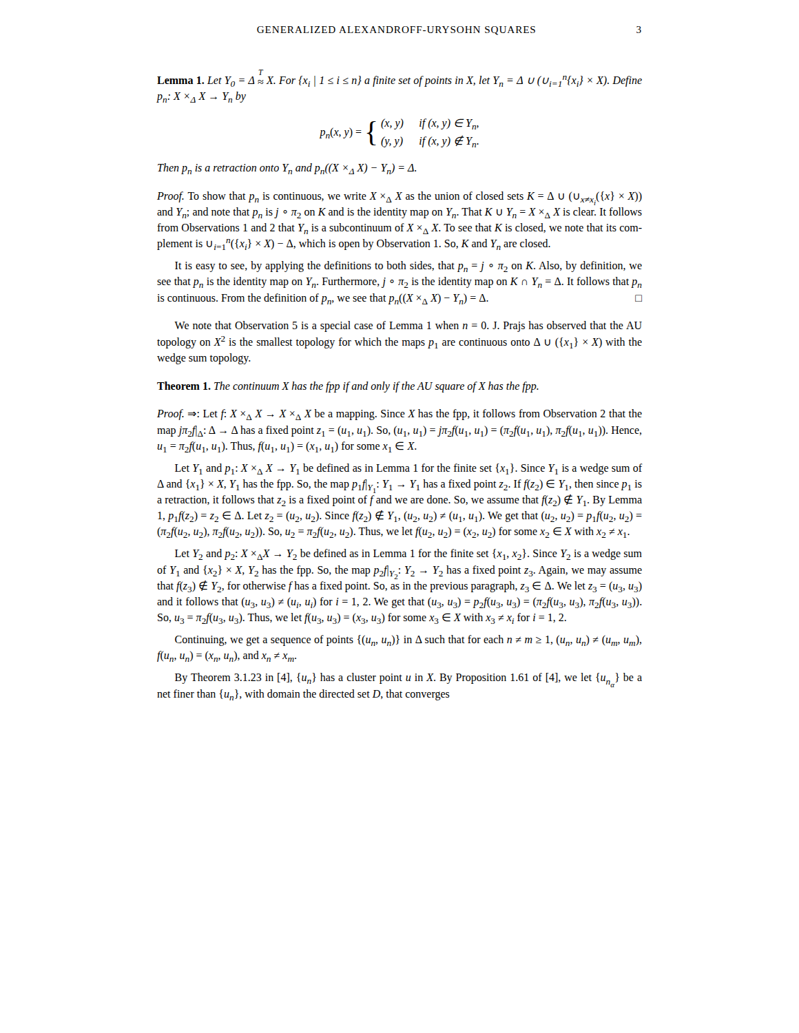GENERALIZED ALEXANDROFF-URYSOHN SQUARES 3
Lemma 1. Let Y0 = Δ T≈ X. For {xi | 1 ≤ i ≤ n} a finite set of points in X, let Yn = Δ ∪ (∪i=1n{xi} × X). Define pn: X ×Δ X → Yn by
pn(x, y) = { (x, y) if (x, y) ∈ Yn, (y, y) if (x, y) ∉ Yn.
Then pn is a retraction onto Yn and pn((X ×Δ X) − Yn) = Δ.
Proof. To show that pn is continuous, we write X ×Δ X as the union of closed sets K = Δ ∪ (∪x≠xi({x} × X)) and Yn; and note that pn is j ∘ π2 on K and is the identity map on Yn. That K ∪ Yn = X ×Δ X is clear. It follows from Observations 1 and 2 that Yn is a subcontinuum of X ×Δ X. To see that K is closed, we note that its complement is ∪i=1n({xi} × X) − Δ, which is open by Observation 1. So, K and Yn are closed.
It is easy to see, by applying the definitions to both sides, that pn = j ∘ π2 on K. Also, by definition, we see that pn is the identity map on Yn. Furthermore, j ∘ π2 is the identity map on K ∩ Yn = Δ. It follows that pn is continuous. From the definition of pn, we see that pn((X ×Δ X) − Yn) = Δ. □
We note that Observation 5 is a special case of Lemma 1 when n = 0. J. Prajs has observed that the AU topology on X2 is the smallest topology for which the maps p1 are continuous onto Δ ∪ ({x1} × X) with the wedge sum topology.
Theorem 1. The continuum X has the fpp if and only if the AU square of X has the fpp.
Proof. ⇒: Let f: X ×Δ X → X ×Δ X be a mapping. Since X has the fpp, it follows from Observation 2 that the map jπ2f|Δ: Δ → Δ has a fixed point z1 = (u1, u1). So, (u1, u1) = jπ2f(u1, u1) = (π2f(u1, u1), π2f(u1, u1)). Hence, u1 = π2f(u1, u1). Thus, f(u1, u1) = (x1, u1) for some x1 ∈ X.
Let Y1 and p1: X ×Δ X → Y1 be defined as in Lemma 1 for the finite set {x1}. Since Y1 is a wedge sum of Δ and {x1} × X, Y1 has the fpp. So, the map p1f|Y1: Y1 → Y1 has a fixed point z2. If f(z2) ∈ Y1, then since p1 is a retraction, it follows that z2 is a fixed point of f and we are done. So, we assume that f(z2) ∉ Y1. By Lemma 1, p1f(z2) = z2 ∈ Δ. Let z2 = (u2, u2). Since f(z2) ∉ Y1, (u2, u2) ≠ (u1, u1). We get that (u2, u2) = p1f(u2, u2) = (π2f(u2, u2), π2f(u2, u2)). So, u2 = π2f(u2, u2). Thus, we let f(u2, u2) = (x2, u2) for some x2 ∈ X with x2 ≠ x1.
Let Y2 and p2: X ×ΔX → Y2 be defined as in Lemma 1 for the finite set {x1, x2}. Since Y2 is a wedge sum of Y1 and {x2} × X, Y2 has the fpp. So, the map p2f|Y2: Y2 → Y2 has a fixed point z3. Again, we may assume that f(z3) ∉ Y2, for otherwise f has a fixed point. So, as in the previous paragraph, z3 ∈ Δ. We let z3 = (u3, u3) and it follows that (u3, u3) ≠ (ui, ui) for i = 1, 2. We get that (u3, u3) = p2f(u3, u3) = (π2f(u3, u3), π2f(u3, u3)). So, u3 = π2f(u3, u3). Thus, we let f(u3, u3) = (x3, u3) for some x3 ∈ X with x3 ≠ xi for i = 1, 2.
Continuing, we get a sequence of points {(un, un)} in Δ such that for each n ≠ m ≥ 1, (un, un) ≠ (um, um), f(un, un) = (xn, un), and xn ≠ xm.
By Theorem 3.1.23 in [4], {un} has a cluster point u in X. By Proposition 1.61 of [4], we let {unα} be a net finer than {un}, with domain the directed set D, that converges